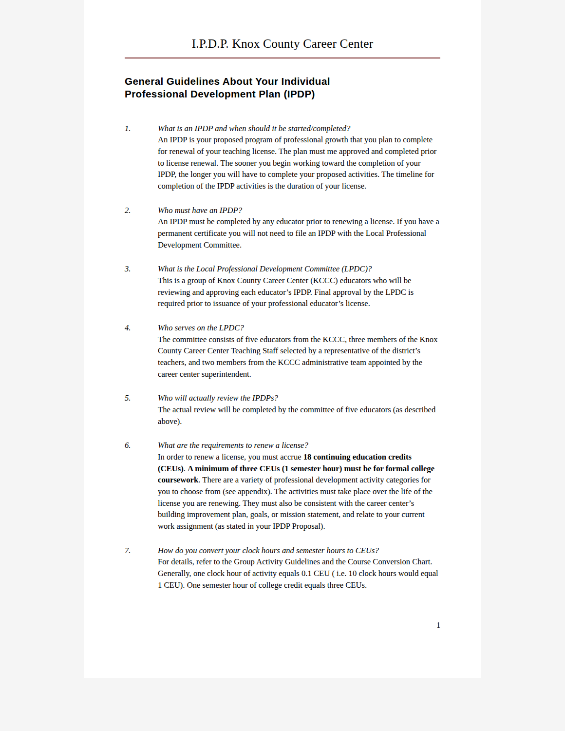I.P.D.P. Knox County Career Center
General Guidelines About Your Individual
Professional Development Plan (IPDP)
What is an IPDP and when should it be started/completed?
An IPDP is your proposed program of professional growth that you plan to complete for renewal of your teaching license. The plan must me approved and completed prior to license renewal. The sooner you begin working toward the completion of your IPDP, the longer you will have to complete your proposed activities. The timeline for completion of the IPDP activities is the duration of your license.
Who must have an IPDP?
An IPDP must be completed by any educator prior to renewing a license. If you have a permanent certificate you will not need to file an IPDP with the Local Professional Development Committee.
What is the Local Professional Development Committee (LPDC)?
This is a group of Knox County Career Center (KCCC) educators who will be reviewing and approving each educator’s IPDP. Final approval by the LPDC is required prior to issuance of your professional educator’s license.
Who serves on the LPDC?
The committee consists of five educators from the KCCC, three members of the Knox County Career Center Teaching Staff selected by a representative of the district’s teachers, and two members from the KCCC administrative team appointed by the career center superintendent.
Who will actually review the IPDPs?
The actual review will be completed by the committee of five educators (as described above).
What are the requirements to renew a license?
In order to renew a license, you must accrue 18 continuing education credits (CEUs). A minimum of three CEUs (1 semester hour) must be for formal college coursework. There are a variety of professional development activity categories for you to choose from (see appendix). The activities must take place over the life of the license you are renewing. They must also be consistent with the career center’s building improvement plan, goals, or mission statement, and relate to your current work assignment (as stated in your IPDP Proposal).
How do you convert your clock hours and semester hours to CEUs?
For details, refer to the Group Activity Guidelines and the Course Conversion Chart. Generally, one clock hour of activity equals 0.1 CEU ( i.e. 10 clock hours would equal 1 CEU). One semester hour of college credit equals three CEUs.
1